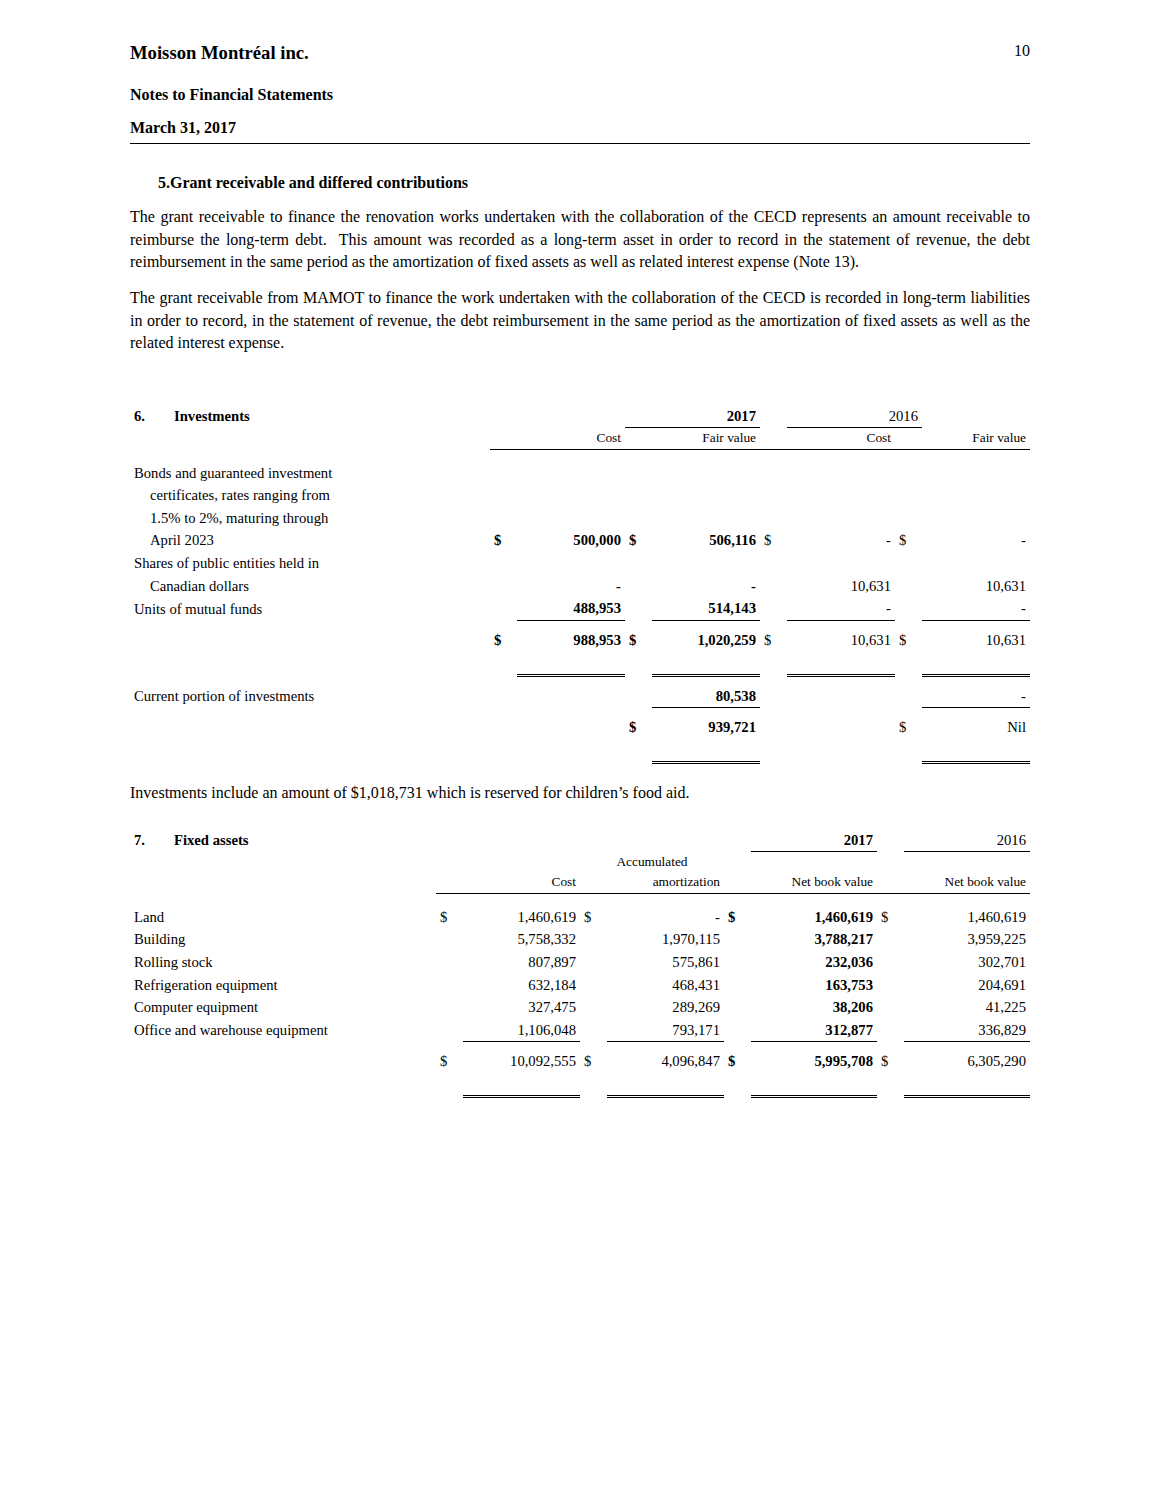10
Moisson Montréal inc.
Notes to Financial Statements
March 31, 2017
5. Grant receivable and differed contributions
The grant receivable to finance the renovation works undertaken with the collaboration of the CECD represents an amount receivable to reimburse the long-term debt. This amount was recorded as a long-term asset in order to record in the statement of revenue, the debt reimbursement in the same period as the amortization of fixed assets as well as related interest expense (Note 13).
The grant receivable from MAMOT to finance the work undertaken with the collaboration of the CECD is recorded in long-term liabilities in order to record, in the statement of revenue, the debt reimbursement in the same period as the amortization of fixed assets as well as the related interest expense.
| 6. Investments | | | 2017 | | 2016 | |
| | Cost | Fair value | Cost | Fair value |
| Bonds and guaranteed investment | | | | | | | | |
| certificates, rates ranging from | | | | | | | | |
| 1.5% to 2%, maturing through | | | | | | | | |
| April 2023 | $ | 500,000 | $ | 506,116 | $ | - | $ | - |
| Shares of public entities held in | | | | | | | | |
| Canadian dollars | | - | | - | | 10,631 | | 10,631 |
| Units of mutual funds | | 488,953 | | 514,143 | | - | | - |
| | $ | 988,953 | $ | 1,020,259 | $ | 10,631 | $ | 10,631 |
| Current portion of investments | | | | 80,538 | | | | - |
| | | | $ | 939,721 | | | $ | Nil |
Investments include an amount of $1,018,731 which is reserved for children’s food aid.
| 7. Fixed assets | | | | | | 2017 | | 2016 |
| | | | Accumulated | | | | |
| | Cost | amortization | Net book value | Net book value |
| Land | $ | 1,460,619 | $ | - | $ | 1,460,619 | $ | 1,460,619 |
| Building | | 5,758,332 | | 1,970,115 | | 3,788,217 | | 3,959,225 |
| Rolling stock | | 807,897 | | 575,861 | | 232,036 | | 302,701 |
| Refrigeration equipment | | 632,184 | | 468,431 | | 163,753 | | 204,691 |
| Computer equipment | | 327,475 | | 289,269 | | 38,206 | | 41,225 |
| Office and warehouse equipment | | 1,106,048 | | 793,171 | | 312,877 | | 336,829 |
| | $ | 10,092,555 | $ | 4,096,847 | $ | 5,995,708 | $ | 6,305,290 |